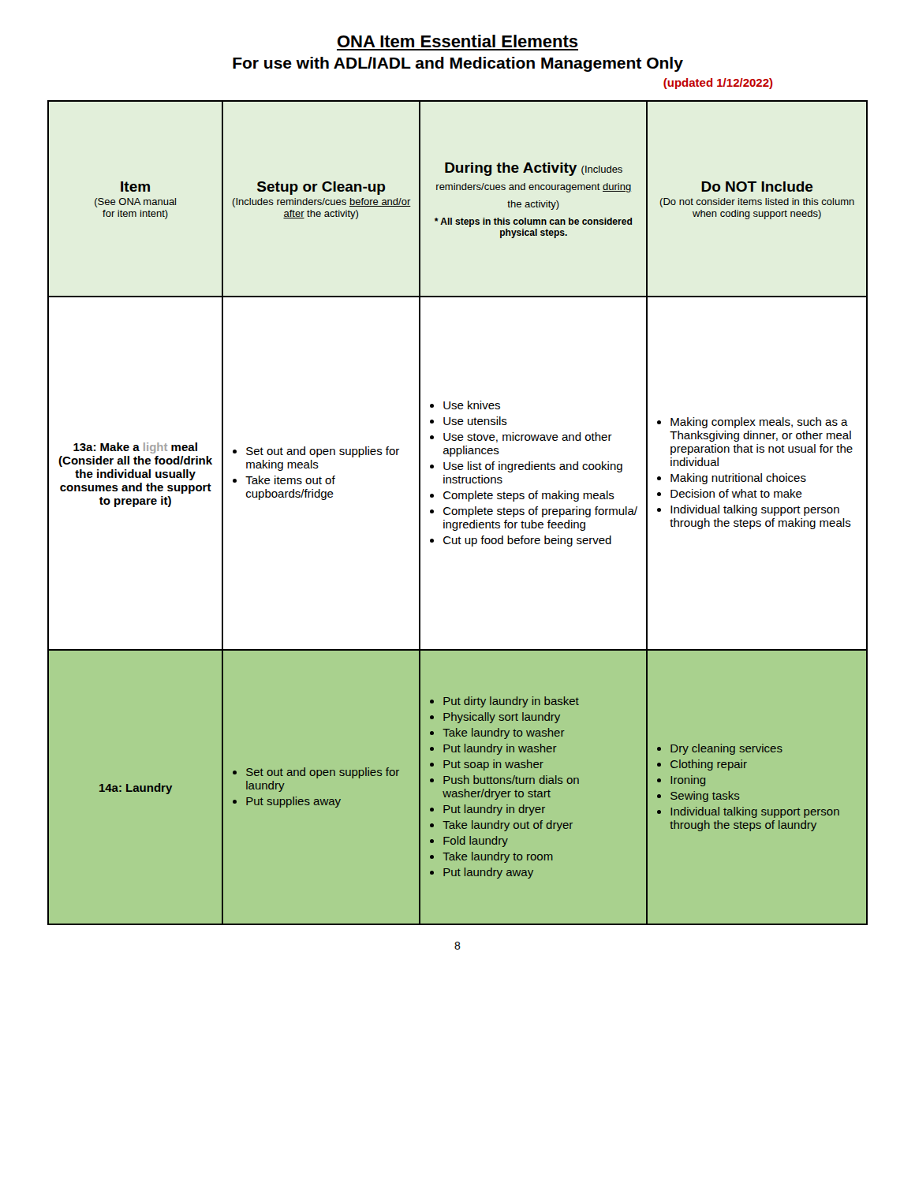ONA Item Essential Elements
For use with ADL/IADL and Medication Management Only
(updated 1/12/2022)
| Item (See ONA manual for item intent) | Setup or Clean-up (Includes reminders/cues before and/or after the activity) | During the Activity (Includes reminders/cues and encouragement during the activity) * All steps in this column can be considered physical steps. | Do NOT Include (Do not consider items listed in this column when coding support needs) |
| --- | --- | --- | --- |
| 13a: Make a light meal (Consider all the food/drink the individual usually consumes and the support to prepare it) | Set out and open supplies for making meals Take items out of cupboards/fridge | Use knives Use utensils Use stove, microwave and other appliances Use list of ingredients and cooking instructions Complete steps of making meals Complete steps of preparing formula/ ingredients for tube feeding Cut up food before being served | Making complex meals, such as a Thanksgiving dinner, or other meal preparation that is not usual for the individual Making nutritional choices Decision of what to make Individual talking support person through the steps of making meals |
| 14a: Laundry | Set out and open supplies for laundry Put supplies away | Put dirty laundry in basket Physically sort laundry Take laundry to washer Put laundry in washer Put soap in washer Push buttons/turn dials on washer/dryer to start Put laundry in dryer Take laundry out of dryer Fold laundry Take laundry to room Put laundry away | Dry cleaning services Clothing repair Ironing Sewing tasks Individual talking support person through the steps of laundry |
8